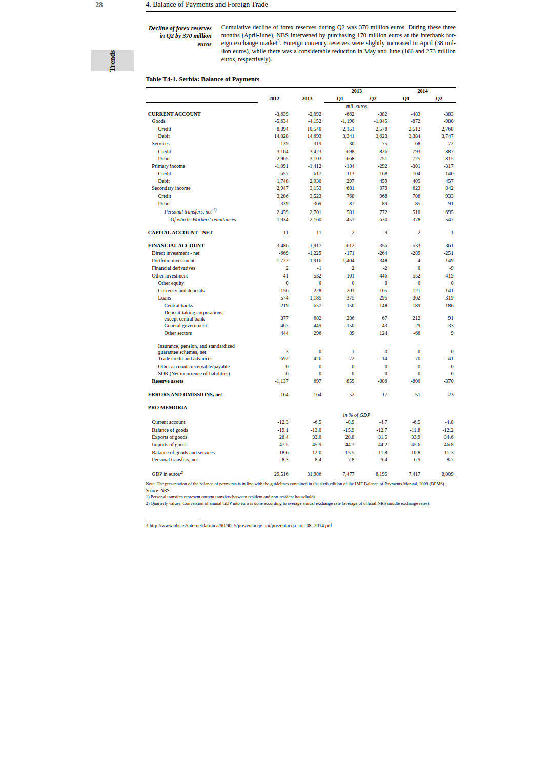28
Trends
4. Balance of Payments and Foreign Trade
Decline of forex reserves in Q2 by 370 million euros
Cumulative decline of forex reserves during Q2 was 370 million euros. During these three months (April-June), NBS intervened by purchasing 170 million euros at the interbank foreign exchange market3. Foreign currency reserves were slightly increased in April (38 million euros), while there was a considerable reduction in May and June (166 and 273 million euros, respectively).
Table T4-1. Serbia: Balance of Payments
| | 2012 | 2013 | 2013 | 2014 |
| --- | --- | --- | --- | --- |
| | Q1 | Q2 | Q1 | Q2 |
| | mil. euros |
| CURRENT ACCOUNT | -3,639 | -2,092 | -662 | -382 | -483 | -383 |
| Goods | -5,634 | -4,152 | -1,190 | -1,045 | -872 | -980 |
| Credit | 8,394 | 10,540 | 2,151 | 2,578 | 2,512 | 2,768 |
| Debit | 14,028 | 14,693 | 3,341 | 3,623 | 3,384 | 3,747 |
| Services | 139 | 319 | 30 | 75 | 68 | 72 |
| Credit | 3,104 | 3,423 | 698 | 826 | 793 | 887 |
| Debit | 2,965 | 3,103 | 668 | 751 | 725 | 815 |
| Primary income | -1,091 | -1,412 | -184 | -292 | -301 | -317 |
| Credit | 657 | 617 | 113 | 168 | 104 | 140 |
| Debit | 1,748 | 2,030 | 297 | 459 | 405 | 457 |
| Secondary income | 2,947 | 3,153 | 681 | 879 | 623 | 842 |
| Credit | 3,286 | 3,523 | 768 | 968 | 708 | 933 |
| Debit | 339 | 369 | 87 | 89 | 85 | 91 |
| Personal transfers, net 1) | 2,459 | 2,701 | 581 | 772 | 510 | 695 |
| Of which: Workers' remittances | 1,934 | 2,160 | 457 | 630 | 378 | 547 |
| CAPITAL ACCOUNT - NET | -11 | 11 | -2 | 9 | 2 | -1 |
| FINANCIAL ACCOUNT | -3,486 | -1,917 | -612 | -356 | -533 | -361 |
| Direct investment - net | -669 | -1,229 | -171 | -264 | -289 | -251 |
| Portfolio investment | -1,722 | -1,916 | -1,404 | 348 | 4 | -149 |
| Financial derivatives | 2 | -1 | 2 | -2 | 0 | -9 |
| Other investment | 41 | 532 | 101 | 446 | 552 | 419 |
| Other equity | 0 | 0 | 0 | 0 | 0 | 0 |
| Currency and deposits | 156 | -228 | -203 | 165 | 121 | 141 |
| Loans | 574 | 1,185 | 375 | 295 | 362 | 319 |
| Central banks | 219 | 657 | 150 | 148 | 189 | 186 |
| Deposit-taking corporations, except central bank | 377 | 682 | 286 | 67 | 212 | 91 |
| General government | -467 | -449 | -150 | -43 | 29 | 33 |
| Other sectors | 444 | 296 | 89 | 124 | -68 | 9 |
| Insurance, pension, and standardized guarantee schemes, net | 3 | 0 | 1 | 0 | 0 | 0 |
| Trade credit and advances | -692 | -426 | -72 | -14 | 70 | -41 |
| Other accounts receivable/payable | 0 | 0 | 0 | 0 | 0 | 0 |
| SDR (Net incurrence of liabilities) | 0 | 0 | 0 | 0 | 0 | 0 |
| Reserve assets | -1,137 | 697 | 859 | -886 | -800 | -370 |
| ERRORS AND OMISSIONS, net | 164 | 164 | 52 | 17 | -51 | 23 |
| PRO MEMORIA | | | | | | |
| | in % of GDP |
| Current account | -12.3 | -6.5 | -8.9 | -4.7 | -6.5 | -4.8 |
| Balance of goods | -19.1 | -13.0 | -15.9 | -12.7 | -11.8 | -12.2 |
| Exports of goods | 28.4 | 33.0 | 28.8 | 31.5 | 33.9 | 34.6 |
| Imports of goods | 47.5 | 45.9 | 44.7 | 44.2 | 45.6 | 46.8 |
| Balance of goods and services | -18.6 | -12.0 | -15.5 | -11.8 | -10.8 | -11.3 |
| Personal transfers, net | 8.3 | 8.4 | 7.8 | 9.4 | 6.9 | 8.7 |
| GDP in euros 2) | 29,516 | 31,986 | 7,477 | 8,195 | 7,417 | 8,009 |
Note: The presentation of the balance of payments is in line with the guidelines contained in the sixth edition of the IMF Balance of Payments Manual, 2009 (BPM6).
Source: NBS
1) Personal transfers represent current transfers between resident and non-resident households.
2) Quarterly values. Conversion of annual GDP into euro is done according to average annual exchange rate (average of official NBS middle exchange rates).
3 http://www.nbs.rs/internet/latinica/90/90_5/prezentacije_ioi/prezentacija_ioi_08_2014.pdf